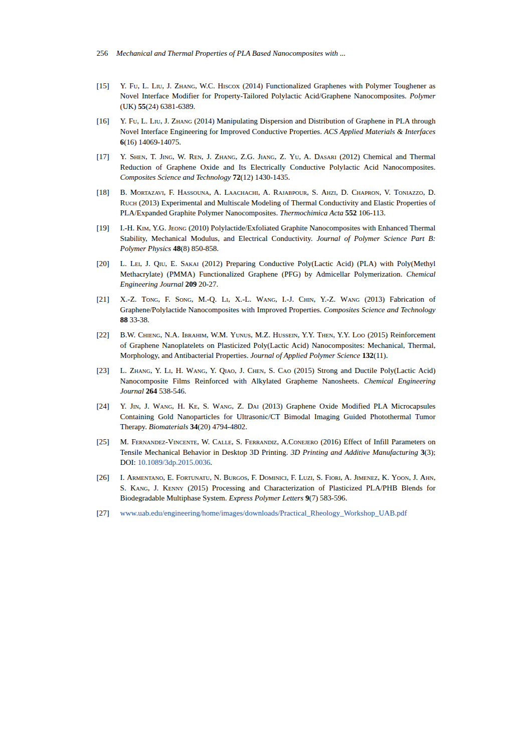256 Mechanical and Thermal Properties of PLA Based Nanocomposites with ...
[15] Y. Fu, L. Liu, J. Zhang, W.C. Hiscox (2014) Functionalized Graphenes with Polymer Toughener as Novel Interface Modifier for Property-Tailored Polylactic Acid/Graphene Nanocomposites. Polymer (UK) 55(24) 6381-6389.
[16] Y. Fu, L. Liu, J. Zhang (2014) Manipulating Dispersion and Distribution of Graphene in PLA through Novel Interface Engineering for Improved Conductive Properties. ACS Applied Materials & Interfaces 6(16) 14069-14075.
[17] Y. Shen, T. Jing, W. Ren, J. Zhang, Z.G. Jiang, Z. Yu, A. Dasari (2012) Chemical and Thermal Reduction of Graphene Oxide and Its Electrically Conductive Polylactic Acid Nanocomposites. Composites Science and Technology 72(12) 1430-1435.
[18] B. Mortazavi, F. Hassouna, A. Laachachi, A. Rajabpour, S. Ahzi, D. Chapron, V. Toniazzo, D. Ruch (2013) Experimental and Multiscale Modeling of Thermal Conductivity and Elastic Properties of PLA/Expanded Graphite Polymer Nanocomposites. Thermochimica Acta 552 106-113.
[19] I.-H. Kim, Y.G. Jeong (2010) Polylactide/Exfoliated Graphite Nanocomposites with Enhanced Thermal Stability, Mechanical Modulus, and Electrical Conductivity. Journal of Polymer Science Part B: Polymer Physics 48(8) 850-858.
[20] L. Lei, J. Qiu, E. Sakai (2012) Preparing Conductive Poly(Lactic Acid) (PLA) with Poly(Methyl Methacrylate) (PMMA) Functionalized Graphene (PFG) by Admicellar Polymerization. Chemical Engineering Journal 209 20-27.
[21] X.-Z. Tong, F. Song, M.-Q. Li, X.-L. Wang, I.-J. Chin, Y.-Z. Wang (2013) Fabrication of Graphene/Polylactide Nanocomposites with Improved Properties. Composites Science and Technology 88 33-38.
[22] B.W. Chieng, N.A. Ibrahim, W.M. Yunus, M.Z. Hussein, Y.Y. Then, Y.Y. Loo (2015) Reinforcement of Graphene Nanoplatelets on Plasticized Poly(Lactic Acid) Nanocomposites: Mechanical, Thermal, Morphology, and Antibacterial Properties. Journal of Applied Polymer Science 132(11).
[23] L. Zhang, Y. Li, H. Wang, Y. Qiao, J. Chen, S. Cao (2015) Strong and Ductile Poly(Lactic Acid) Nanocomposite Films Reinforced with Alkylated Grapheme Nanosheets. Chemical Engineering Journal 264 538-546.
[24] Y. Jin, J. Wang, H. Ke, S. Wang, Z. Dai (2013) Graphene Oxide Modified PLA Microcapsules Containing Gold Nanoparticles for Ultrasonic/CT Bimodal Imaging Guided Photothermal Tumor Therapy. Biomaterials 34(20) 4794-4802.
[25] M. Fernandez-Vincente, W. Calle, S. Ferrandiz, A.Conejero (2016) Effect of Infill Parameters on Tensile Mechanical Behavior in Desktop 3D Printing. 3D Printing and Additive Manufacturing 3(3); DOI: 10.1089/3dp.2015.0036.
[26] I. Armentano, E. Fortunatu, N. Burgos, F. Dominici, F. Luzi, S. Fiori, A. Jimenez, K. Yoon, J. Ahn, S. Kang, J. Kenny (2015) Processing and Characterization of Plasticized PLA/PHB Blends for Biodegradable Multiphase System. Express Polymer Letters 9(7) 583-596.
[27] www.uab.edu/engineering/home/images/downloads/Practical_Rheology_Workshop_UAB.pdf